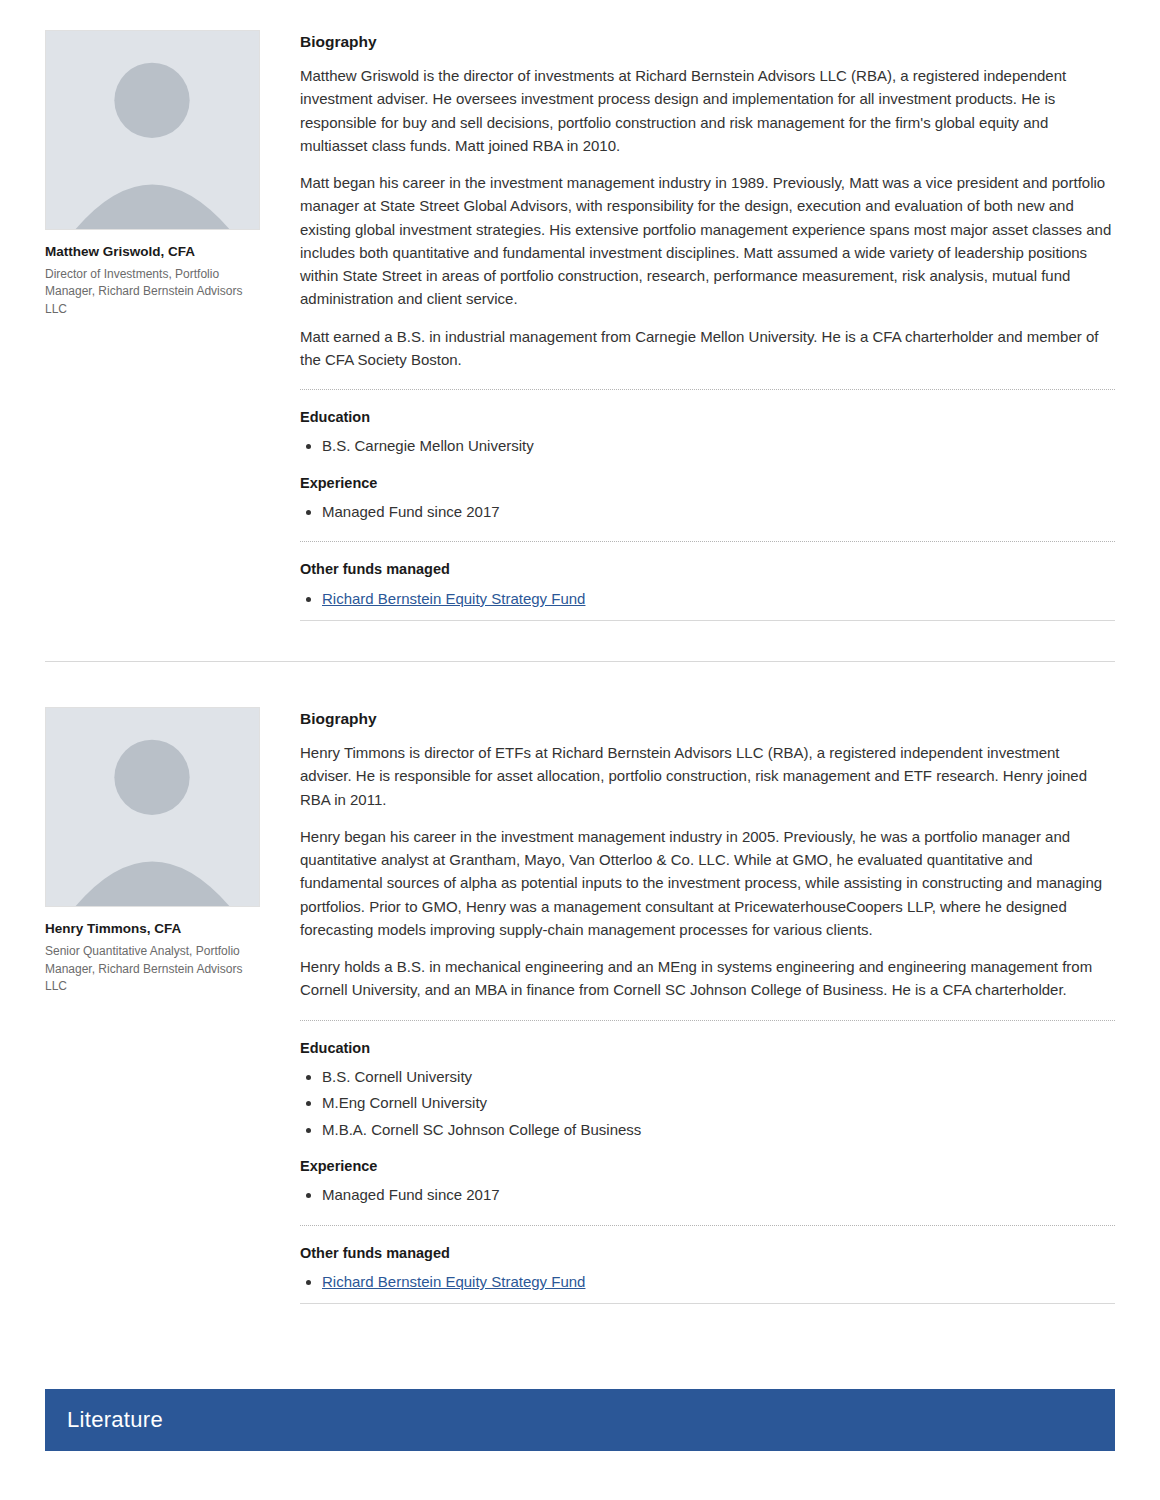Matthew Griswold, CFA
Director of Investments, Portfolio Manager, Richard Bernstein Advisors LLC
Biography
Matthew Griswold is the director of investments at Richard Bernstein Advisors LLC (RBA), a registered independent investment adviser. He oversees investment process design and implementation for all investment products. He is responsible for buy and sell decisions, portfolio construction and risk management for the firm's global equity and multiasset class funds. Matt joined RBA in 2010.
Matt began his career in the investment management industry in 1989. Previously, Matt was a vice president and portfolio manager at State Street Global Advisors, with responsibility for the design, execution and evaluation of both new and existing global investment strategies. His extensive portfolio management experience spans most major asset classes and includes both quantitative and fundamental investment disciplines. Matt assumed a wide variety of leadership positions within State Street in areas of portfolio construction, research, performance measurement, risk analysis, mutual fund administration and client service.
Matt earned a B.S. in industrial management from Carnegie Mellon University. He is a CFA charterholder and member of the CFA Society Boston.
Education
B.S. Carnegie Mellon University
Experience
Managed Fund since 2017
Other funds managed
Richard Bernstein Equity Strategy Fund
Henry Timmons, CFA
Senior Quantitative Analyst, Portfolio Manager, Richard Bernstein Advisors LLC
Biography
Henry Timmons is director of ETFs at Richard Bernstein Advisors LLC (RBA), a registered independent investment adviser. He is responsible for asset allocation, portfolio construction, risk management and ETF research. Henry joined RBA in 2011.
Henry began his career in the investment management industry in 2005. Previously, he was a portfolio manager and quantitative analyst at Grantham, Mayo, Van Otterloo & Co. LLC. While at GMO, he evaluated quantitative and fundamental sources of alpha as potential inputs to the investment process, while assisting in constructing and managing portfolios. Prior to GMO, Henry was a management consultant at PricewaterhouseCoopers LLP, where he designed forecasting models improving supply-chain management processes for various clients.
Henry holds a B.S. in mechanical engineering and an MEng in systems engineering and engineering management from Cornell University, and an MBA in finance from Cornell SC Johnson College of Business. He is a CFA charterholder.
Education
B.S. Cornell University
M.Eng Cornell University
M.B.A. Cornell SC Johnson College of Business
Experience
Managed Fund since 2017
Other funds managed
Richard Bernstein Equity Strategy Fund
Literature